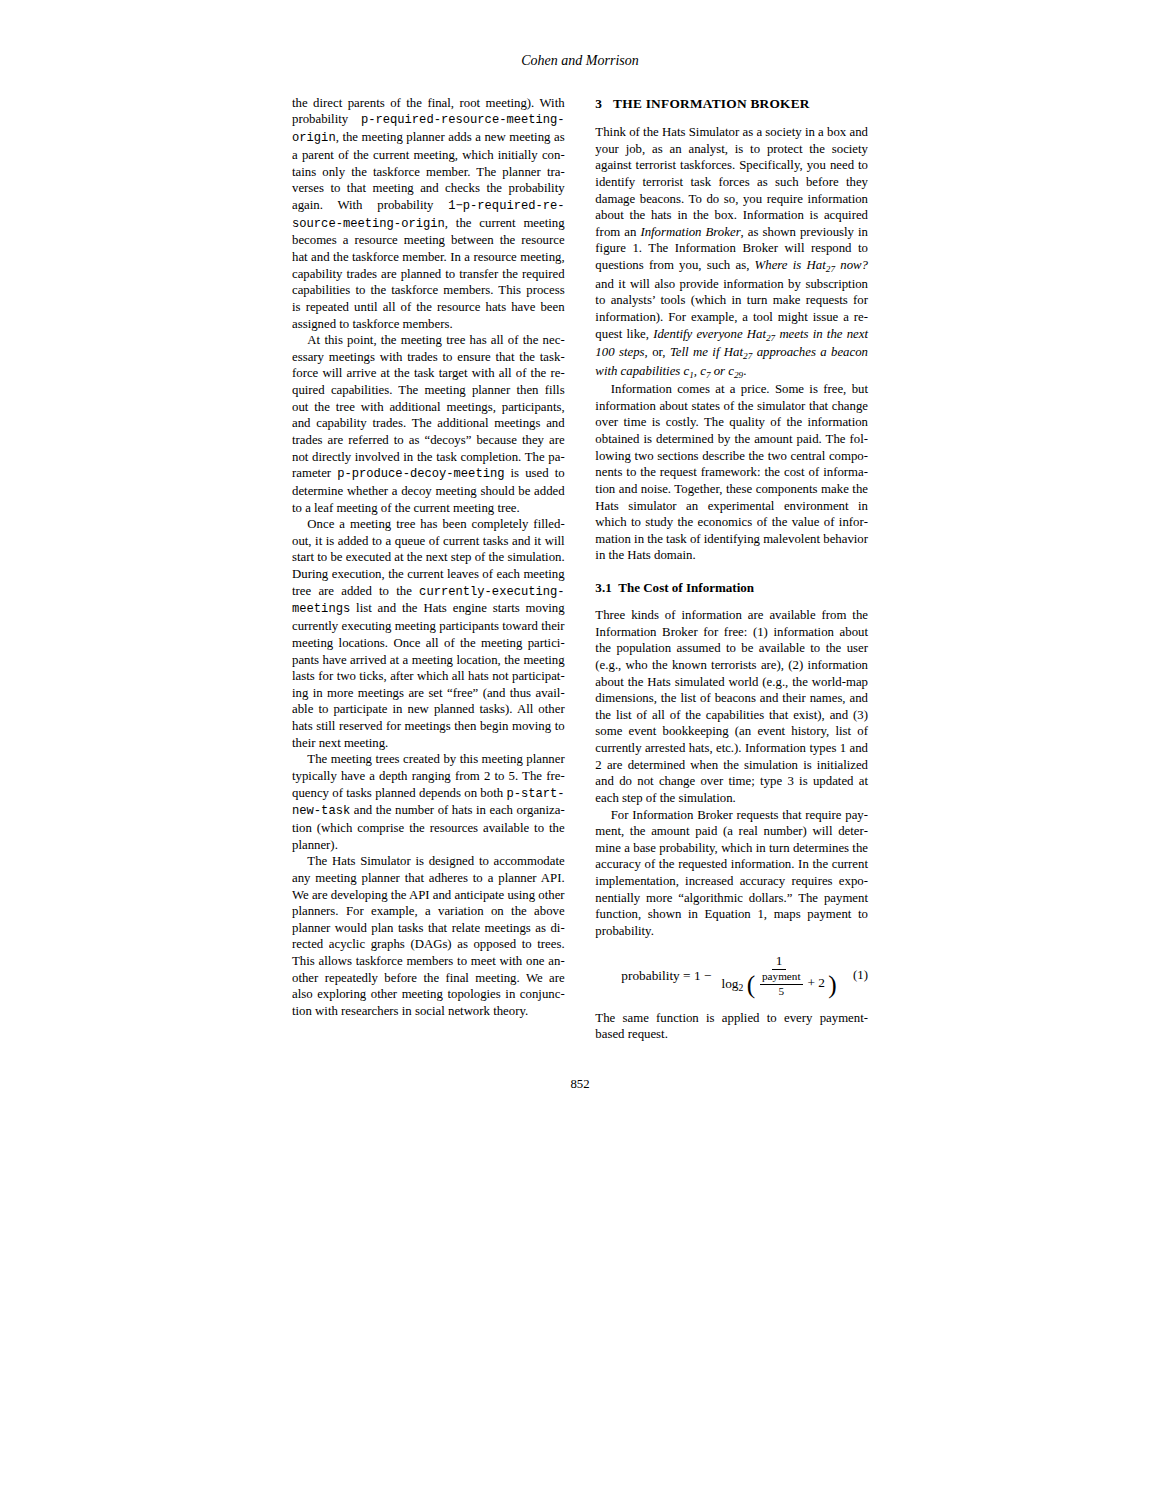Cohen and Morrison
the direct parents of the final, root meeting). With probability p-required-resource-meeting-origin, the meeting planner adds a new meeting as a parent of the current meeting, which initially contains only the taskforce member. The planner traverses to that meeting and checks the probability again. With probability 1−p-required-resource-meeting-origin, the current meeting becomes a resource meeting between the resource hat and the taskforce member. In a resource meeting, capability trades are planned to transfer the required capabilities to the taskforce members. This process is repeated until all of the resource hats have been assigned to taskforce members.
At this point, the meeting tree has all of the necessary meetings with trades to ensure that the taskforce will arrive at the task target with all of the required capabilities. The meeting planner then fills out the tree with additional meetings, participants, and capability trades. The additional meetings and trades are referred to as “decoys” because they are not directly involved in the task completion. The parameter p-produce-decoy-meeting is used to determine whether a decoy meeting should be added to a leaf meeting of the current meeting tree.
Once a meeting tree has been completely filled-out, it is added to a queue of current tasks and it will start to be executed at the next step of the simulation. During execution, the current leaves of each meeting tree are added to the currently-executing-meetings list and the Hats engine starts moving currently executing meeting participants toward their meeting locations. Once all of the meeting participants have arrived at a meeting location, the meeting lasts for two ticks, after which all hats not participating in more meetings are set “free” (and thus available to participate in new planned tasks). All other hats still reserved for meetings then begin moving to their next meeting.
The meeting trees created by this meeting planner typically have a depth ranging from 2 to 5. The frequency of tasks planned depends on both p-start-new-task and the number of hats in each organization (which comprise the resources available to the planner).
The Hats Simulator is designed to accommodate any meeting planner that adheres to a planner API. We are developing the API and anticipate using other planners. For example, a variation on the above planner would plan tasks that relate meetings as directed acyclic graphs (DAGs) as opposed to trees. This allows taskforce members to meet with one another repeatedly before the final meeting. We are also exploring other meeting topologies in conjunction with researchers in social network theory.
3 THE INFORMATION BROKER
Think of the Hats Simulator as a society in a box and your job, as an analyst, is to protect the society against terrorist taskforces. Specifically, you need to identify terrorist task forces as such before they damage beacons. To do so, you require information about the hats in the box. Information is acquired from an Information Broker, as shown previously in figure 1. The Information Broker will respond to questions from you, such as, Where is Hat27 now? and it will also provide information by subscription to analysts’ tools (which in turn make requests for information). For example, a tool might issue a request like, Identify everyone Hat27 meets in the next 100 steps, or, Tell me if Hat27 approaches a beacon with capabilities c1, c7 or c29.
Information comes at a price. Some is free, but information about states of the simulator that change over time is costly. The quality of the information obtained is determined by the amount paid. The following two sections describe the two central components to the request framework: the cost of information and noise. Together, these components make the Hats simulator an experimental environment in which to study the economics of the value of information in the task of identifying malevolent behavior in the Hats domain.
3.1 The Cost of Information
Three kinds of information are available from the Information Broker for free: (1) information about the population assumed to be available to the user (e.g., who the known terrorists are), (2) information about the Hats simulated world (e.g., the world-map dimensions, the list of beacons and their names, and the list of all of the capabilities that exist), and (3) some event bookkeeping (an event history, list of currently arrested hats, etc.). Information types 1 and 2 are determined when the simulation is initialized and do not change over time; type 3 is updated at each step of the simulation.
For Information Broker requests that require payment, the amount paid (a real number) will determine a base probability, which in turn determines the accuracy of the requested information. In the current implementation, increased accuracy requires exponentially more “algorithmic dollars.” The payment function, shown in Equation 1, maps payment to probability.
probability = 1 − 1 log2 ( payment 5 + 2 )
(1)
The same function is applied to every payment-based request.
852